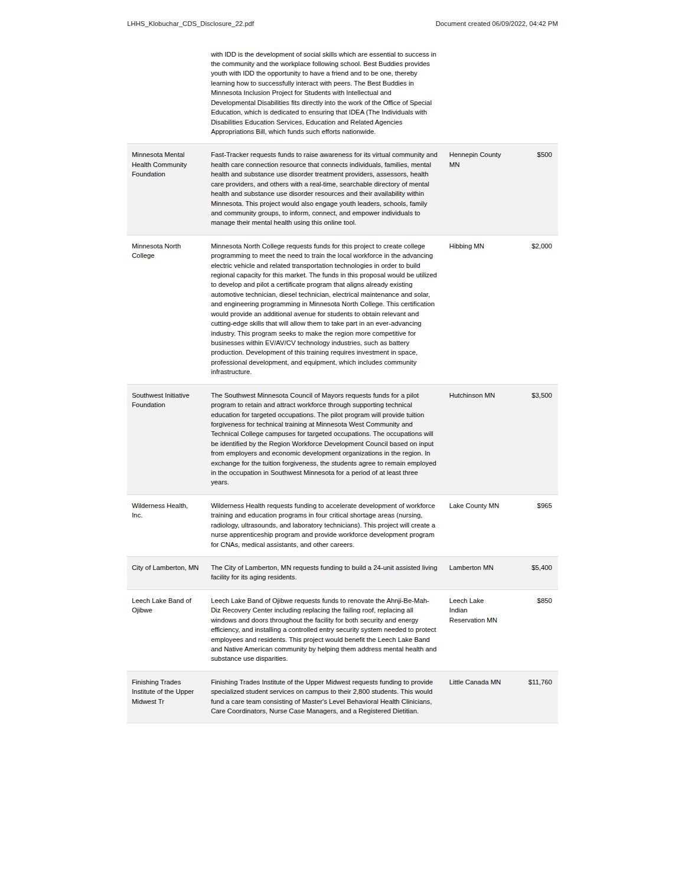LHHS_Klobuchar_CDS_Disclosure_22.pdf
Document created 06/09/2022, 04:42 PM
| | with IDD is the development of social skills which are essential to success in the community and the workplace following school. Best Buddies provides youth with IDD the opportunity to have a friend and to be one, thereby learning how to successfully interact with peers. The Best Buddies in Minnesota Inclusion Project for Students with Intellectual and Developmental Disabilities fits directly into the work of the Office of Special Education, which is dedicated to ensuring that IDEA (The Individuals with Disabilities Education Services, Education and Related Agencies Appropriations Bill, which funds such efforts nationwide. | | |
| Minnesota Mental Health Community Foundation | Fast-Tracker requests funds to raise awareness for its virtual community and health care connection resource that connects individuals, families, mental health and substance use disorder treatment providers, assessors, health care providers, and others with a real-time, searchable directory of mental health and substance use disorder resources and their availability within Minnesota. This project would also engage youth leaders, schools, family and community groups, to inform, connect, and empower individuals to manage their mental health using this online tool. | Hennepin County MN | $500 |
| Minnesota North College | Minnesota North College requests funds for this project to create college programming to meet the need to train the local workforce in the advancing electric vehicle and related transportation technologies in order to build regional capacity for this market. The funds in this proposal would be utilized to develop and pilot a certificate program that aligns already existing automotive technician, diesel technician, electrical maintenance and solar, and engineering programming in Minnesota North College. This certification would provide an additional avenue for students to obtain relevant and cutting-edge skills that will allow them to take part in an ever-advancing industry. This program seeks to make the region more competitive for businesses within EV/AV/CV technology industries, such as battery production. Development of this training requires investment in space, professional development, and equipment, which includes community infrastructure. | Hibbing MN | $2,000 |
| Southwest Initiative Foundation | The Southwest Minnesota Council of Mayors requests funds for a pilot program to retain and attract workforce through supporting technical education for targeted occupations. The pilot program will provide tuition forgiveness for technical training at Minnesota West Community and Technical College campuses for targeted occupations. The occupations will be identified by the Region Workforce Development Council based on input from employers and economic development organizations in the region. In exchange for the tuition forgiveness, the students agree to remain employed in the occupation in Southwest Minnesota for a period of at least three years. | Hutchinson MN | $3,500 |
| Wilderness Health, Inc. | Wilderness Health requests funding to accelerate development of workforce training and education programs in four critical shortage areas (nursing, radiology, ultrasounds, and laboratory technicians). This project will create a nurse apprenticeship program and provide workforce development program for CNAs, medical assistants, and other careers. | Lake County MN | $965 |
| City of Lamberton, MN | The City of Lamberton, MN requests funding to build a 24-unit assisted living facility for its aging residents. | Lamberton MN | $5,400 |
| Leech Lake Band of Ojibwe | Leech Lake Band of Ojibwe requests funds to renovate the Ahnji-Be-Mah-Diz Recovery Center including replacing the failing roof, replacing all windows and doors throughout the facility for both security and energy efficiency, and installing a controlled entry security system needed to protect employees and residents. This project would benefit the Leech Lake Band and Native American community by helping them address mental health and substance use disparities. | Leech Lake Indian Reservation MN | $850 |
| Finishing Trades Institute of the Upper Midwest Tr | Finishing Trades Institute of the Upper Midwest requests funding to provide specialized student services on campus to their 2,800 students. This would fund a care team consisting of Master's Level Behavioral Health Clinicians, Care Coordinators, Nurse Case Managers, and a Registered Dietitian. | Little Canada MN | $11,760 |